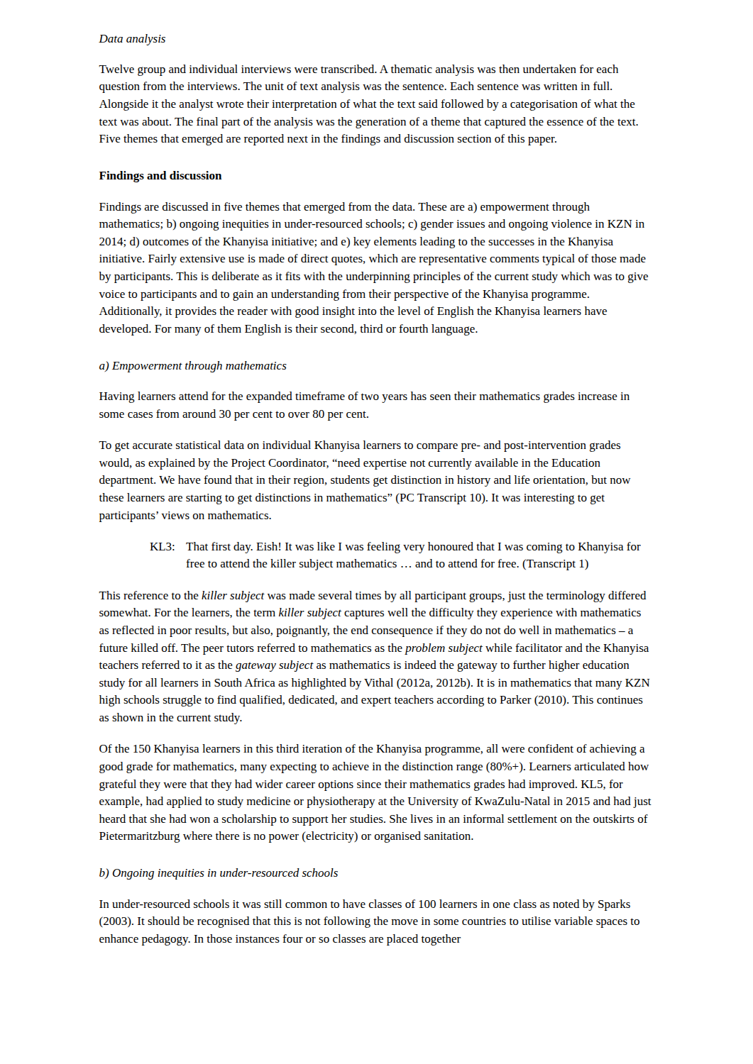Data analysis
Twelve group and individual interviews were transcribed. A thematic analysis was then undertaken for each question from the interviews. The unit of text analysis was the sentence. Each sentence was written in full. Alongside it the analyst wrote their interpretation of what the text said followed by a categorisation of what the text was about. The final part of the analysis was the generation of a theme that captured the essence of the text. Five themes that emerged are reported next in the findings and discussion section of this paper.
Findings and discussion
Findings are discussed in five themes that emerged from the data. These are a) empowerment through mathematics; b) ongoing inequities in under-resourced schools; c) gender issues and ongoing violence in KZN in 2014; d) outcomes of the Khanyisa initiative; and e) key elements leading to the successes in the Khanyisa initiative. Fairly extensive use is made of direct quotes, which are representative comments typical of those made by participants. This is deliberate as it fits with the underpinning principles of the current study which was to give voice to participants and to gain an understanding from their perspective of the Khanyisa programme. Additionally, it provides the reader with good insight into the level of English the Khanyisa learners have developed. For many of them English is their second, third or fourth language.
a) Empowerment through mathematics
Having learners attend for the expanded timeframe of two years has seen their mathematics grades increase in some cases from around 30 per cent to over 80 per cent.
To get accurate statistical data on individual Khanyisa learners to compare pre- and post-intervention grades would, as explained by the Project Coordinator, “need expertise not currently available in the Education department. We have found that in their region, students get distinction in history and life orientation, but now these learners are starting to get distinctions in mathematics” (PC Transcript 10). It was interesting to get participants’ views on mathematics.
KL3:
That first day. Eish! It was like I was feeling very honoured that I was coming to Khanyisa for free to attend the killer subject mathematics … and to attend for free. (Transcript 1)
This reference to the killer subject was made several times by all participant groups, just the terminology differed somewhat. For the learners, the term killer subject captures well the difficulty they experience with mathematics as reflected in poor results, but also, poignantly, the end consequence if they do not do well in mathematics – a future killed off. The peer tutors referred to mathematics as the problem subject while facilitator and the Khanyisa teachers referred to it as the gateway subject as mathematics is indeed the gateway to further higher education study for all learners in South Africa as highlighted by Vithal (2012a, 2012b). It is in mathematics that many KZN high schools struggle to find qualified, dedicated, and expert teachers according to Parker (2010). This continues as shown in the current study.
Of the 150 Khanyisa learners in this third iteration of the Khanyisa programme, all were confident of achieving a good grade for mathematics, many expecting to achieve in the distinction range (80%+). Learners articulated how grateful they were that they had wider career options since their mathematics grades had improved. KL5, for example, had applied to study medicine or physiotherapy at the University of KwaZulu-Natal in 2015 and had just heard that she had won a scholarship to support her studies. She lives in an informal settlement on the outskirts of Pietermaritzburg where there is no power (electricity) or organised sanitation.
b) Ongoing inequities in under-resourced schools
In under-resourced schools it was still common to have classes of 100 learners in one class as noted by Sparks (2003). It should be recognised that this is not following the move in some countries to utilise variable spaces to enhance pedagogy. In those instances four or so classes are placed together